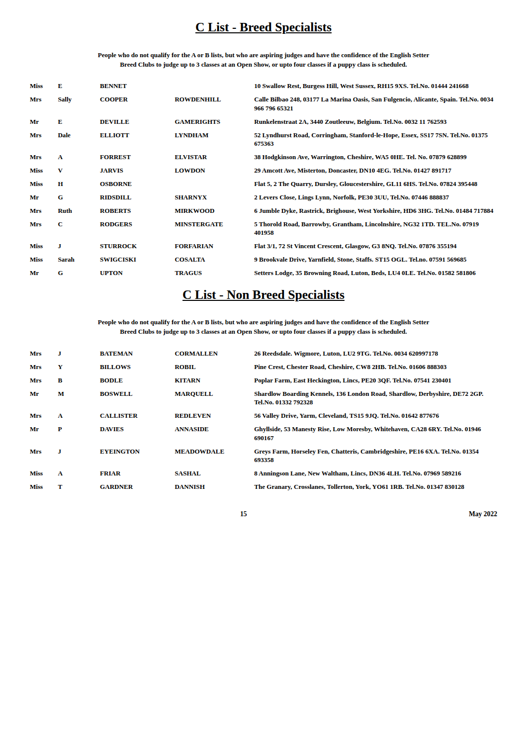C List - Breed Specialists
People who do not qualify for the A or B lists, but who are aspiring judges and have the confidence of the English Setter
Breed Clubs to judge up to 3 classes at an Open Show, or upto four classes if a puppy class is scheduled.
| Miss | E | BENNET | | 10 Swallow Rest, Burgess Hill, West Sussex, RH15 9XS. Tel.No. 01444 241668 |
| Mrs | Sally | COOPER | ROWDENHILL | Calle Bilbao 248, 03177 La Marina Oasis, San Fulgencio, Alicante, Spain. Tel.No. 0034 966 796 65321 |
| Mr | E | DEVILLE | GAMERIGHTS | Runkelenstraat 2A, 3440 Zoutleeuw, Belgium. Tel.No. 0032 11 762593 |
| Mrs | Dale | ELLIOTT | LYNDHAM | 52 Lyndhurst Road, Corringham, Stanford-le-Hope, Essex, SS17 7SN. Tel.No. 01375 675363 |
| Mrs | A | FORREST | ELVISTAR | 38 Hodgkinson Ave, Warrington, Cheshire, WA5 0HE. Tel. No. 07879 628899 |
| Miss | V | JARVIS | LOWDON | 29 Amcott Ave, Misterton, Doncaster, DN10 4EG. Tel.No. 01427 891717 |
| Miss | H | OSBORNE | | Flat 5, 2 The Quarry, Dursley, Gloucestershire, GL11 6HS. Tel.No. 07824 395448 |
| Mr | G | RIDSDILL | SHARNYX | 2 Levers Close, Lings Lynn, Norfolk, PE30 3UU, Tel.No. 07446 888837 |
| Mrs | Ruth | ROBERTS | MIRKWOOD | 6 Jumble Dyke, Rastrick, Brighouse, West Yorkshire, HD6 3HG. Tel.No. 01484 717884 |
| Mrs | C | RODGERS | MINSTERGATE | 5 Thorold Road, Barrowby, Grantham, Lincolnshire, NG32 1TD. TEL.No. 07919 401958 |
| Miss | J | STURROCK | FORFARIAN | Flat 3/1, 72 St Vincent Crescent, Glasgow, G3 8NQ. Tel.No. 07876 355194 |
| Miss | Sarah | SWIGCISKI | COSALTA | 9 Brookvale Drive, Yarnfield, Stone, Staffs. ST15 OGL. Tel.no. 07591 569685 |
| Mr | G | UPTON | TRAGUS | Setters Lodge, 35 Browning Road, Luton, Beds, LU4 0LE. Tel.No. 01582 581806 |
C List - Non Breed Specialists
People who do not qualify for the A or B lists, but who are aspiring judges and have the confidence of the English Setter
Breed Clubs to judge up to 3 classes at an Open Show, or upto four classes if a puppy class is scheduled.
| Mrs | J | BATEMAN | CORMALLEN | 26 Reedsdale. Wigmore, Luton, LU2 9TG. Tel.No. 0034 620997178 |
| Mrs | Y | BILLOWS | ROBIL | Pine Crest, Chester Road, Cheshire, CW8 2HB. Tel.No. 01606 888303 |
| Mrs | B | BODLE | KITARN | Poplar Farm, East Heckington, Lincs, PE20 3QF. Tel.No. 07541 230401 |
| Mr | M | BOSWELL | MARQUELL | Shardlow Boarding Kennels, 136 London Road, Shardlow, Derbyshire, DE72 2GP. Tel.No. 01332 792328 |
| Mrs | A | CALLISTER | REDLEVEN | 56 Valley Drive, Yarm, Cleveland, TS15 9JQ. Tel.No. 01642 877676 |
| Mr | P | DAVIES | ANNASIDE | Ghyllside, 53 Manesty Rise, Low Moresby, Whitehaven, CA28 6RY. Tel.No. 01946 690167 |
| Mrs | J | EYEINGTON | MEADOWDALE | Greys Farm, Horseley Fen, Chatteris, Cambridgeshire, PE16 6XA. Tel.No. 01354 693358 |
| Miss | A | FRIAR | SASHAL | 8 Anningson Lane, New Waltham, Lincs, DN36 4LH. Tel.No. 07969 589216 |
| Miss | T | GARDNER | DANNISH | The Granary, Crosslanes, Tollerton, York, YO61 1RB. Tel.No. 01347 830128 |
15 May 2022